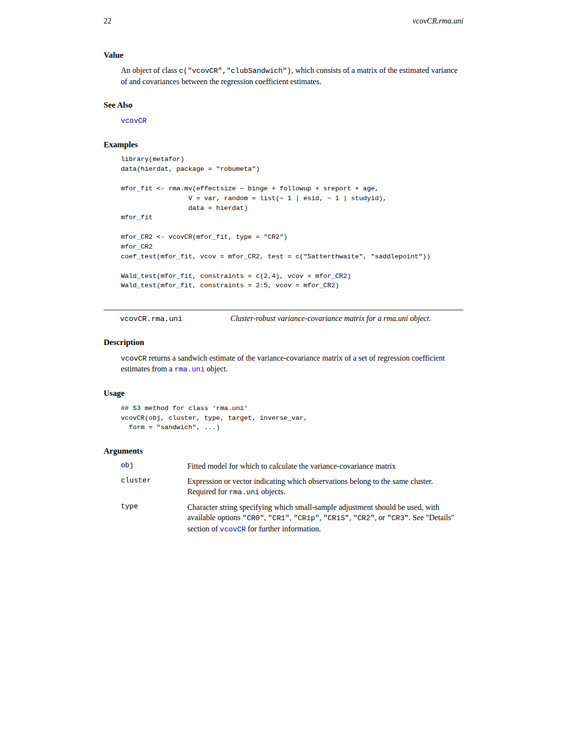22 vcovCR.rma.uni
Value
An object of class c("vcovCR","clubSandwich"), which consists of a matrix of the estimated variance of and covariances between the regression coefficient estimates.
See Also
vcovCR
Examples
library(metafor)
data(hierdat, package = "robumeta")

mfor_fit <- rma.mv(effectsize ~ binge + followup + sreport + age,
                 V = var, random = list(~ 1 | esid, ~ 1 | studyid),
                 data = hierdat)
mfor_fit

mfor_CR2 <- vcovCR(mfor_fit, type = "CR2")
mfor_CR2
coef_test(mfor_fit, vcov = mfor_CR2, test = c("Satterthwaite", "saddlepoint"))

Wald_test(mfor_fit, constraints = c(2,4), vcov = mfor_CR2)
Wald_test(mfor_fit, constraints = 2:5, vcov = mfor_CR2)
vcovCR.rma.uni Cluster-robust variance-covariance matrix for a rma.uni object.
Description
vcovCR returns a sandwich estimate of the variance-covariance matrix of a set of regression coefficient estimates from a rma.uni object.
Usage
## S3 method for class 'rma.uni'
vcovCR(obj, cluster, type, target, inverse_var,
  form = "sandwich", ...)
Arguments
obj
Fitted model for which to calculate the variance-covariance matrix
cluster
Expression or vector indicating which observations belong to the same cluster. Required for rma.uni objects.
type
Character string specifying which small-sample adjustment should be used, with available options "CR0", "CR1", "CR1p", "CR1S", "CR2", or "CR3". See "Details" section of vcovCR for further information.